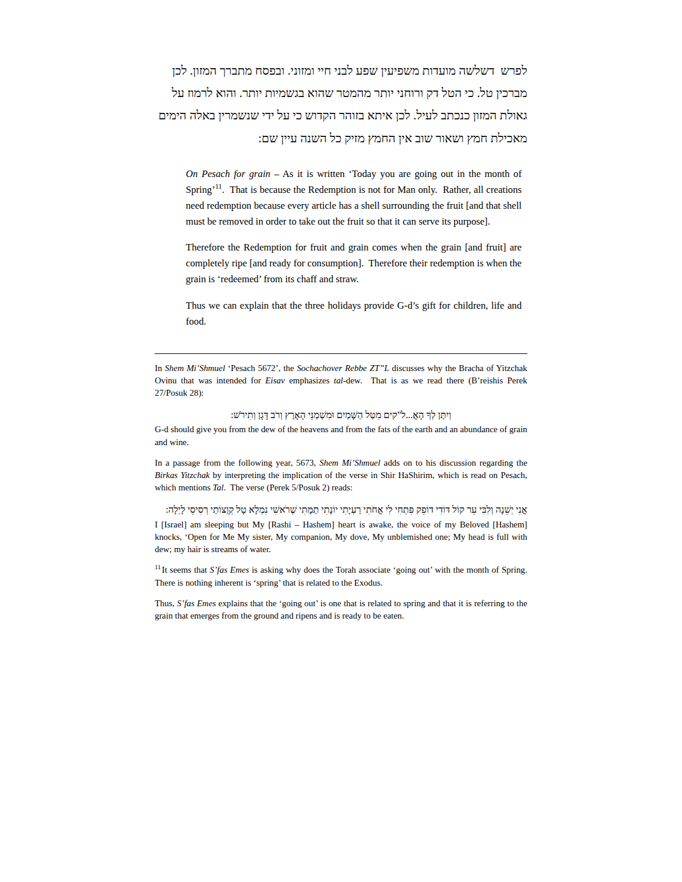לפרש דשלשה מועדות משפיעין שפע לבני חיי ומזוני. ובפסח מתברך המזון. לכן מברכין טל. כי הטל דק ורוחני יותר מהמטר שהוא בגשמיות יותר. והוא לרמוז על גאולת המזון כנכתב לעיל. לכן איתא בזוהר הקדוש כי על ידי שנשמרין באלה הימים מאכילת חמץ ושאור שוב אין החמץ מזיק כל השנה עיין שם:
On Pesach for grain – As it is written ‘Today you are going out in the month of Spring’11. That is because the Redemption is not for Man only. Rather, all creations need redemption because every article has a shell surrounding the fruit [and that shell must be removed in order to take out the fruit so that it can serve its purpose].
Therefore the Redemption for fruit and grain comes when the grain [and fruit] are completely ripe [and ready for consumption]. Therefore their redemption is when the grain is ‘redeemed’ from its chaff and straw.
Thus we can explain that the three holidays provide G-d’s gift for children, life and food.
In Shem Mi’Shmuel ‘Pesach 5672’, the Sochachover Rebbe ZT”L discusses why the Bracha of Yitzchak Ovinu that was intended for Eisav emphasizes tal-dew. That is as we read there (B’reishis Perek 27/Posuk 28):
וְיִתֶּן לְךָ הָאֱ...ל"קים מִטַּל הַשָּׁמַיִם וּמִשְׁמַנֵּי הָאָרֶץ וְרֹב דָּגָן וְתִירֹשׁ:
G-d should give you from the dew of the heavens and from the fats of the earth and an abundance of grain and wine.
In a passage from the following year, 5673, Shem Mi’Shmuel adds on to his discussion regarding the Birkas Yitzchak by interpreting the implication of the verse in Shir HaShirim, which is read on Pesach, which mentions Tal. The verse (Perek 5/Posuk 2) reads:
אֲנִי יְשֵׁנָה וְלִבִּי עֵר קוֹל דּוֹדִי דוֹפֵק פִּתְחִי לִי אֲחֹתִי רַעְיָתִי יוֹנָתִי תַמָּתִי שֶׁרֹאשִׁי נִמְלָא טָל קְוֻצּוֹתַי רְסִיסֵי לָיְלָה:
I [Israel] am sleeping but My [Rashi – Hashem] heart is awake, the voice of my Beloved [Hashem] knocks, ‘Open for Me My sister, My companion, My dove, My unblemished one; My head is full with dew; my hair is streams of water.
11 It seems that S’fas Emes is asking why does the Torah associate ‘going out’ with the month of Spring. There is nothing inherent is ‘spring’ that is related to the Exodus.
Thus, S’fas Emes explains that the ‘going out’ is one that is related to spring and that it is referring to the grain that emerges from the ground and ripens and is ready to be eaten.